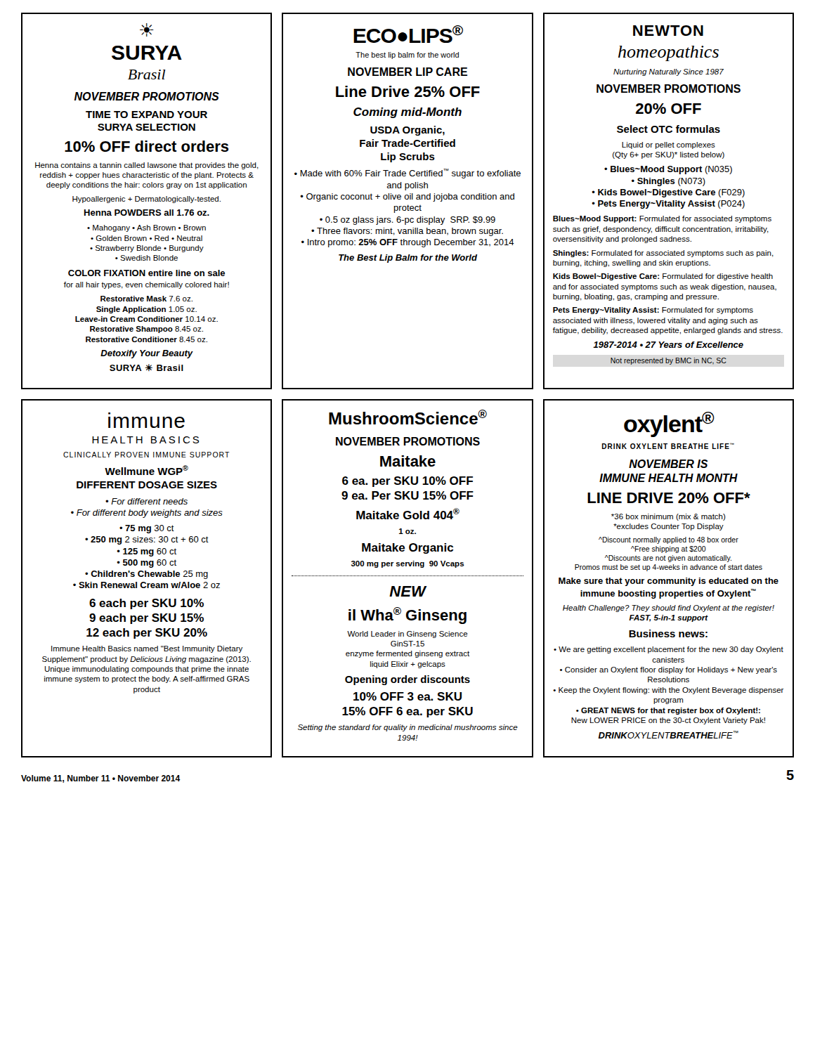☀
SURYA
Brasil
November Promotions
TIME TO EXPAND YOUR
SURYA SELECTION
10% OFF direct orders
Henna contains a tannin called lawsone that provides the gold, reddish + copper hues characteristic of the plant. Protects & deeply conditions the hair: colors gray on 1st application
Hypoallergenic + Dermatologically-tested.
Henna POWDERS all 1.76 oz.
Mahogany • Ash Brown • Brown
Golden Brown • Red • Neutral
Strawberry Blonde • Burgundy
Swedish Blonde
COLOR FIXATION entire line on sale
for all hair types, even chemically colored hair!
Restorative Mask 7.6 oz.
Single Application 1.05 oz.
Leave-in Cream Conditioner 10.14 oz.
Restorative Shampoo 8.45 oz.
Restorative Conditioner 8.45 oz.
Detoxify Your Beauty
SURYA ☀ Brasil
ECO●LIPS®
The best lip balm for the world
November Lip Care
Line Drive 25% OFF
Coming mid-Month
USDA Organic,
Fair Trade-Certified
Lip Scrubs
Made with 60% Fair Trade Certified™ sugar to exfoliate and polish
Organic coconut + olive oil and jojoba condition and protect
0.5 oz glass jars. 6-pc display SRP. $9.99
Three flavors: mint, vanilla bean, brown sugar.
Intro promo: 25% OFF through December 31, 2014
The Best Lip Balm for the World
NEWTON
homeopathics
Nurturing Naturally Since 1987
November Promotions
20% OFF
Select OTC formulas
Liquid or pellet complexes
(Qty 6+ per SKU)* listed below)
Blues~Mood Support (N035)
Shingles (N073)
Kids Bowel~Digestive Care (F029)
Pets Energy~Vitality Assist (P024)
Blues~Mood Support: Formulated for associated symptoms such as grief, despondency, difficult concentration, irritability, oversensitivity and prolonged sadness.
Shingles: Formulated for associated symptoms such as pain, burning, itching, swelling and skin eruptions.
Kids Bowel~Digestive Care: Formulated for digestive health and for associated symptoms such as weak digestion, nausea, burning, bloating, gas, cramping and pressure.
Pets Energy~Vitality Assist: Formulated for symptoms associated with illness, lowered vitality and aging such as fatigue, debility, decreased appetite, enlarged glands and stress.
1987-2014 • 27 Years of Excellence
Not represented by BMC in NC, SC
immune
HEALTH BASICS
CLINICALLY PROVEN IMMUNE SUPPORT
Wellmune WGP®
DIFFERENT DOSAGE SIZES
For different needs
For different body weights and sizes
75 mg 30 ct
250 mg 2 sizes: 30 ct + 60 ct
125 mg 60 ct
500 mg 60 ct
Children's Chewable 25 mg
Skin Renewal Cream w/Aloe 2 oz
6 each per SKU 10%
9 each per SKU 15%
12 each per SKU 20%
Immune Health Basics named "Best Immunity Dietary Supplement" product by Delicious Living magazine (2013). Unique immunodulating compounds that prime the innate immune system to protect the body. A self-affirmed GRAS product
MushroomScience®
November Promotions
Maitake
6 ea. per SKU 10% OFF
9 ea. Per SKU 15% OFF
Maitake Gold 404®
1 oz.
Maitake Organic
300 mg per serving 90 Vcaps
NEW
il Wha® Ginseng
World Leader in Ginseng Science
GinST-15
enzyme fermented ginseng extract
liquid Elixir + gelcaps
Opening order discounts
10% OFF 3 ea. SKU
15% OFF 6 ea. per SKU
Setting the standard for quality in medicinal mushrooms since 1994!
oxylent®
DRINK OXYLENT BREATHE LIFE™
November is
Immune Health Month
LINE DRIVE 20% OFF*
*36 box minimum (mix & match)
*excludes Counter Top Display
^Discount normally applied to 48 box order
^Free shipping at $200
^Discounts are not given automatically.
Promos must be set up 4-weeks in advance of start dates
Make sure that your community is educated on the immune boosting properties of Oxylent™
Health Challenge? They should find Oxylent at the register!
FAST, 5-in-1 support
Business news:
We are getting excellent placement for the new 30 day Oxylent canisters
Consider an Oxylent floor display for Holidays + New year's Resolutions
Keep the Oxylent flowing: with the Oxylent Beverage dispenser program
GREAT NEWS for that register box of Oxylent!:
New LOWER PRICE on the 30-ct Oxylent Variety Pak!
DRINKOXYLENTBREATHELIFE™
Volume 11, Number 11 • November 2014
5